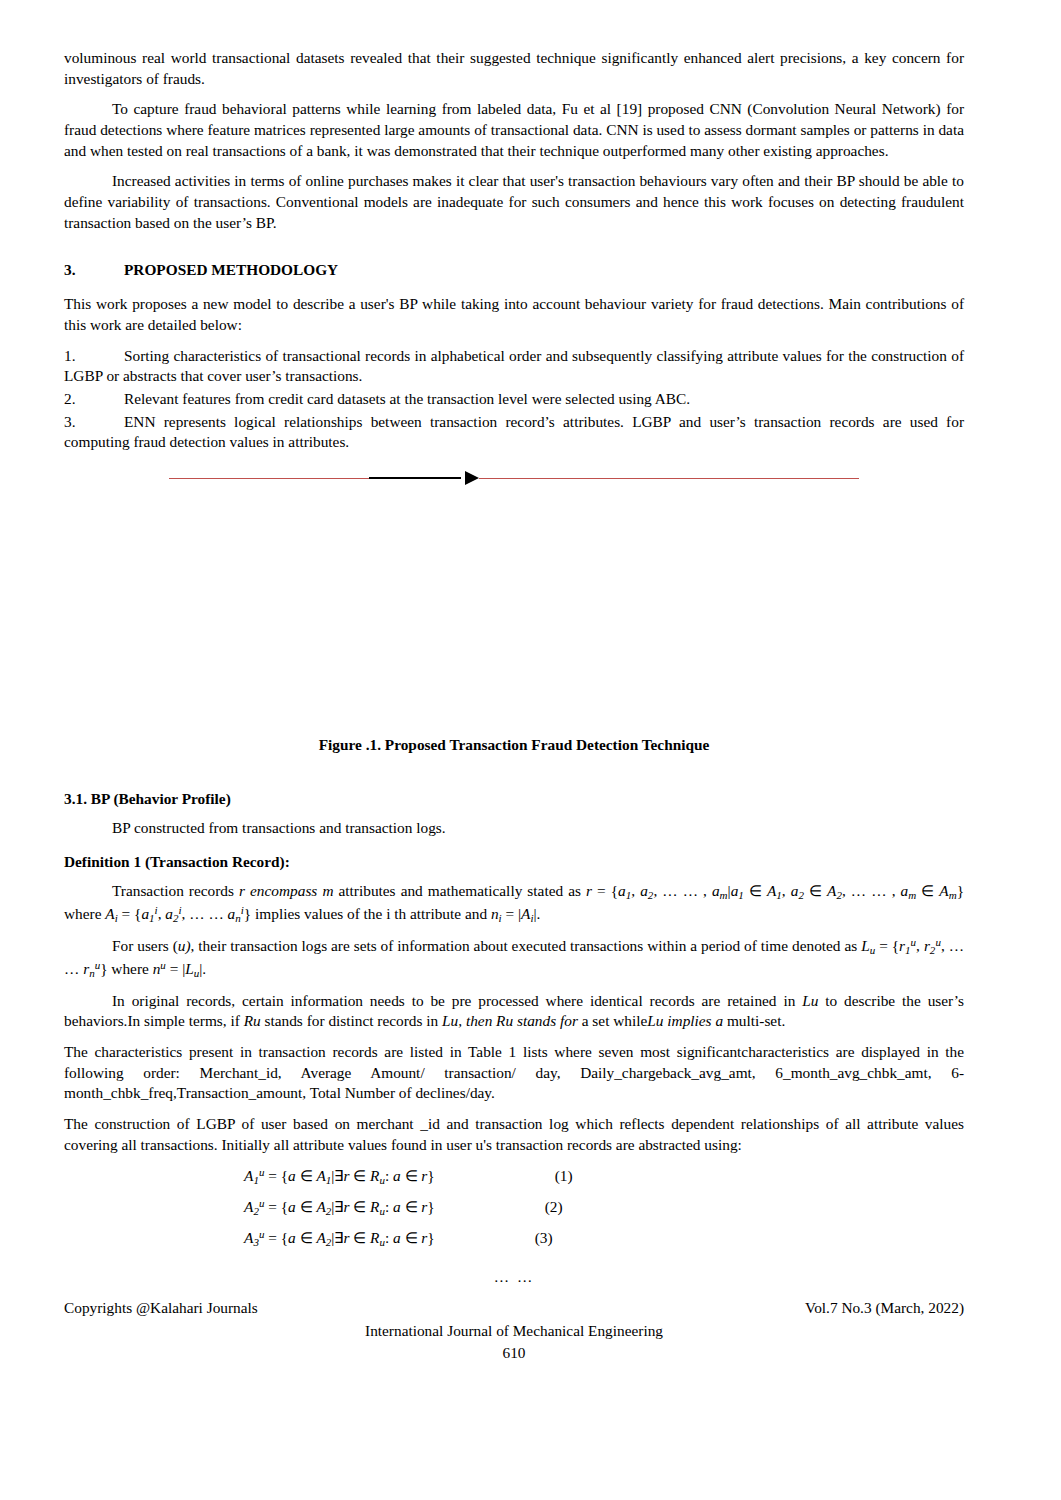voluminous real world transactional datasets revealed that their suggested technique significantly enhanced alert precisions, a key concern for investigators of frauds.
To capture fraud behavioral patterns while learning from labeled data, Fu et al [19] proposed CNN (Convolution Neural Network) for fraud detections where feature matrices represented large amounts of transactional data. CNN is used to assess dormant samples or patterns in data and when tested on real transactions of a bank, it was demonstrated that their technique outperformed many other existing approaches.
Increased activities in terms of online purchases makes it clear that user's transaction behaviours vary often and their BP should be able to define variability of transactions. Conventional models are inadequate for such consumers and hence this work focuses on detecting fraudulent transaction based on the user’s BP.
3. PROPOSED METHODOLOGY
This work proposes a new model to describe a user's BP while taking into account behaviour variety for fraud detections. Main contributions of this work are detailed below:
1. Sorting characteristics of transactional records in alphabetical order and subsequently classifying attribute values for the construction of LGBP or abstracts that cover user’s transactions.
2. Relevant features from credit card datasets at the transaction level were selected using ABC.
3. ENN represents logical relationships between transaction record’s attributes. LGBP and user’s transaction records are used for computing fraud detection values in attributes.
Figure .1. Proposed Transaction Fraud Detection Technique
3.1. BP (Behavior Profile)
BP constructed from transactions and transaction logs.
Definition 1 (Transaction Record):
Transaction records r encompass m attributes and mathematically stated as r = {a1, a2, … … , am|a1 ∈ A1, a2 ∈ A2, … … , am ∈ Am} where Ai = {a1i, a2i, … … ani} implies values of the i th attribute and ni = |Ai|.
For users (u), their transaction logs are sets of information about executed transactions within a period of time denoted as Lu = {r1u, r2u, … … rnu} where nu = |Lu|.
In original records, certain information needs to be pre processed where identical records are retained in Lu to describe the user’s behaviors.In simple terms, if Ru stands for distinct records in Lu, then Ru stands for a set whileLu implies a multi-set.
The characteristics present in transaction records are listed in Table 1 lists where seven most significantcharacteristics are displayed in the following order: Merchant_id, Average Amount/ transaction/ day, Daily_chargeback_avg_amt, 6_month_avg_chbk_amt, 6-month_chbk_freq,Transaction_amount, Total Number of declines/day.
The construction of LGBP of user based on merchant _id and transaction log which reflects dependent relationships of all attribute values covering all transactions. Initially all attribute values found in user u's transaction records are abstracted using:
A1u = {a ∈ A1|∃r ∈ Ru: a ∈ r} (1)
A2u = {a ∈ A2|∃r ∈ Ru: a ∈ r} (2)
A3u = {a ∈ A2|∃r ∈ Ru: a ∈ r} (3)
… …
Copyrights @Kalahari Journals Vol.7 No.3 (March, 2022)
International Journal of Mechanical Engineering
610